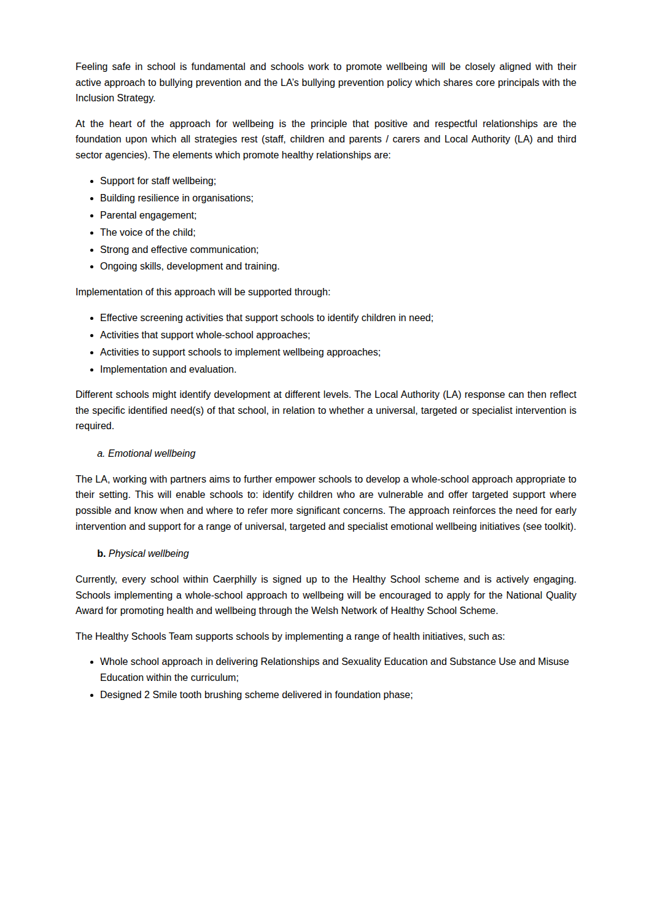Feeling safe in school is fundamental and schools work to promote wellbeing will be closely aligned with their active approach to bullying prevention and the LA’s bullying prevention policy which shares core principals with the Inclusion Strategy.
At the heart of the approach for wellbeing is the principle that positive and respectful relationships are the foundation upon which all strategies rest (staff, children and parents / carers and Local Authority (LA) and third sector agencies). The elements which promote healthy relationships are:
Support for staff wellbeing;
Building resilience in organisations;
Parental engagement;
The voice of the child;
Strong and effective communication;
Ongoing skills, development and training.
Implementation of this approach will be supported through:
Effective screening activities that support schools to identify children in need;
Activities that support whole-school approaches;
Activities to support schools to implement wellbeing approaches;
Implementation and evaluation.
Different schools might identify development at different levels. The Local Authority (LA) response can then reflect the specific identified need(s) of that school, in relation to whether a universal, targeted or specialist intervention is required.
a. Emotional wellbeing
The LA, working with partners aims to further empower schools to develop a whole-school approach appropriate to their setting. This will enable schools to: identify children who are vulnerable and offer targeted support where possible and know when and where to refer more significant concerns. The approach reinforces the need for early intervention and support for a range of universal, targeted and specialist emotional wellbeing initiatives (see toolkit).
b. Physical wellbeing
Currently, every school within Caerphilly is signed up to the Healthy School scheme and is actively engaging. Schools implementing a whole-school approach to wellbeing will be encouraged to apply for the National Quality Award for promoting health and wellbeing through the Welsh Network of Healthy School Scheme.
The Healthy Schools Team supports schools by implementing a range of health initiatives, such as:
Whole school approach in delivering Relationships and Sexuality Education and Substance Use and Misuse Education within the curriculum;
Designed 2 Smile tooth brushing scheme delivered in foundation phase;